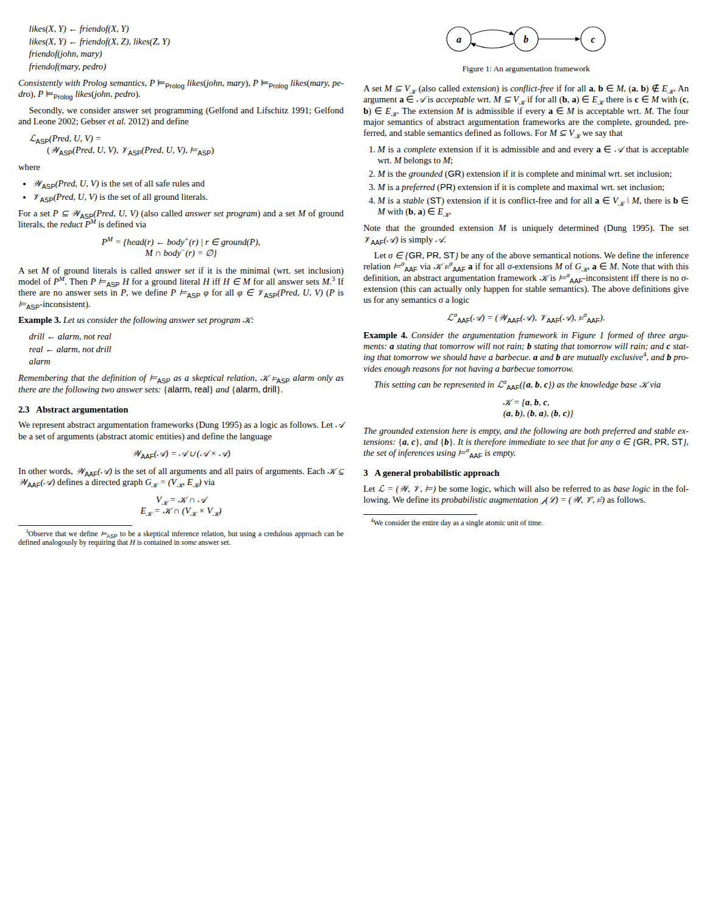likes(X, Y) ← friendof(X, Y)
likes(X, Y) ← friendof(X, Z), likes(Z, Y)
friendof(john, mary)
friendof(mary, pedro)
Consistently with Prolog semantics, P ⊨Prolog likes(john, mary), P ⊨Prolog likes(mary, pedro), P ⊨Prolog likes(john, pedro).
Secondly, we consider answer set programming (Gelfond and Lifschitz 1991; Gelfond and Leone 2002; Gebser et al. 2012) and define
ℒASP(Pred, U, V) =
(𝒲ASP(Pred, U, V), 𝒱ASP(Pred, U, V), ⊨ASP)
where
𝒲ASP(Pred, U, V) is the set of all safe rules and
𝒱ASP(Pred, U, V) is the set of all ground literals.
For a set P ⊆ 𝒲ASP(Pred, U, V) (also called answer set program) and a set M of ground literals, the reduct PM is defined via
PM = {head(r) ← body+(r) | r ∈ ground(P),
M ∩ body−(r) = ∅}
A set M of ground literals is called answer set if it is the minimal (wrt. set inclusion) model of PM. Then P ⊨ASP H for a ground literal H iff H ∈ M for all answer sets M.3 If there are no answer sets in P, we define P ⊨ASP φ for all φ ∈ 𝒱ASP(Pred, U, V) (P is ⊨ASP-inconsistent).
Example 3. Let us consider the following answer set program 𝒦:
drill ← alarm, not real
real ← alarm, not drill
alarm
Remembering that the definition of ⊨ASP as a skeptical relation, 𝒦 ⊨ASP alarm only as there are the following two answer sets: {alarm, real} and {alarm, drill}.
2.3 Abstract argumentation
We represent abstract argumentation frameworks (Dung 1995) as a logic as follows. Let 𝒜 be a set of arguments (abstract atomic entities) and define the language
𝒲AAF(𝒜) = 𝒜 ∪ (𝒜 × 𝒜)
In other words, 𝒲AAF(𝒜) is the set of all arguments and all pairs of arguments. Each 𝒦 ⊆ 𝒲AAF(𝒜) defines a directed graph G𝒦 = (V𝒦, E𝒦) via
V𝒦 = 𝒦 ∩ 𝒜
E𝒦 = 𝒦 ∩ (V𝒦 × V𝒦)
3Observe that we define ⊨ASP to be a skeptical inference relation, but using a credulous approach can be defined analogously by requiring that H is contained in some answer set.
a b c
Figure 1: An argumentation framework
A set M ⊆ V𝒦 (also called extension) is conflict-free if for all a, b ∈ M, (a, b) ∉ E𝒦. An argument a ∈ 𝒜 is acceptable wrt. M ⊆ V𝒦 if for all (b, a) ∈ E𝒦 there is c ∈ M with (c, b) ∈ E𝒦. The extension M is admissible if every a ∈ M is acceptable wrt. M. The four major semantics of abstract argumentation frameworks are the complete, grounded, preferred, and stable semantics defined as follows. For M ⊆ V𝒦 we say that
M is a complete extension if it is admissible and and every a ∈ 𝒜 that is acceptable wrt. M belongs to M;
M is the grounded (GR) extension if it is complete and minimal wrt. set inclusion;
M is a preferred (PR) extension if it is complete and maximal wrt. set inclusion;
M is a stable (ST) extension if it is conflict-free and for all a ∈ V𝒦 \ M, there is b ∈ M with (b, a) ∈ E𝒦.
Note that the grounded extension M is uniquely determined (Dung 1995). The set 𝒱AAF(𝒜) is simply 𝒜.
Let σ ∈ {GR, PR, ST} be any of the above semantical notions. We define the inference relation ⊨σAAF via 𝒦 ⊨σAAF a if for all σ-extensions M of G𝒦, a ∈ M. Note that with this definition, an abstract argumentation framework 𝒦 is ⊨σAAF-inconsistent iff there is no σ-extension (this can actually only happen for stable semantics). The above definitions give us for any semantics σ a logic
ℒσAAF(𝒜) = (𝒲AAF(𝒜), 𝒱AAF(𝒜), ⊨σAAF).
Example 4. Consider the argumentation framework in Figure 1 formed of three arguments: a stating that tomorrow will not rain; b stating that tomorrow will rain; and c stating that tomorrow we should have a barbecue. a and b are mutually exclusive4, and b provides enough reasons for not having a barbecue tomorrow.
This setting can be represented in ℒσAAF({a, b, c}) as the knowledge base 𝒦 via
𝒦 = {a, b, c,
(a, b), (b, a), (b, c)}
The grounded extension here is empty, and the following are both preferred and stable extensions: {a, c}, and {b}. It is therefore immediate to see that for any σ ∈ {GR, PR, ST}, the set of inferences using ⊨σAAF is empty.
3 A general probabilistic approach
Let ℒ = (𝒲, 𝒱, ⊨) be some logic, which will also be referred to as base logic in the following. We define its probabilistic augmentation 𝒿(ℒ) = (𝒲̂, 𝒱̂, ⊨̂) as follows.
4We consider the entire day as a single atomic unit of time.